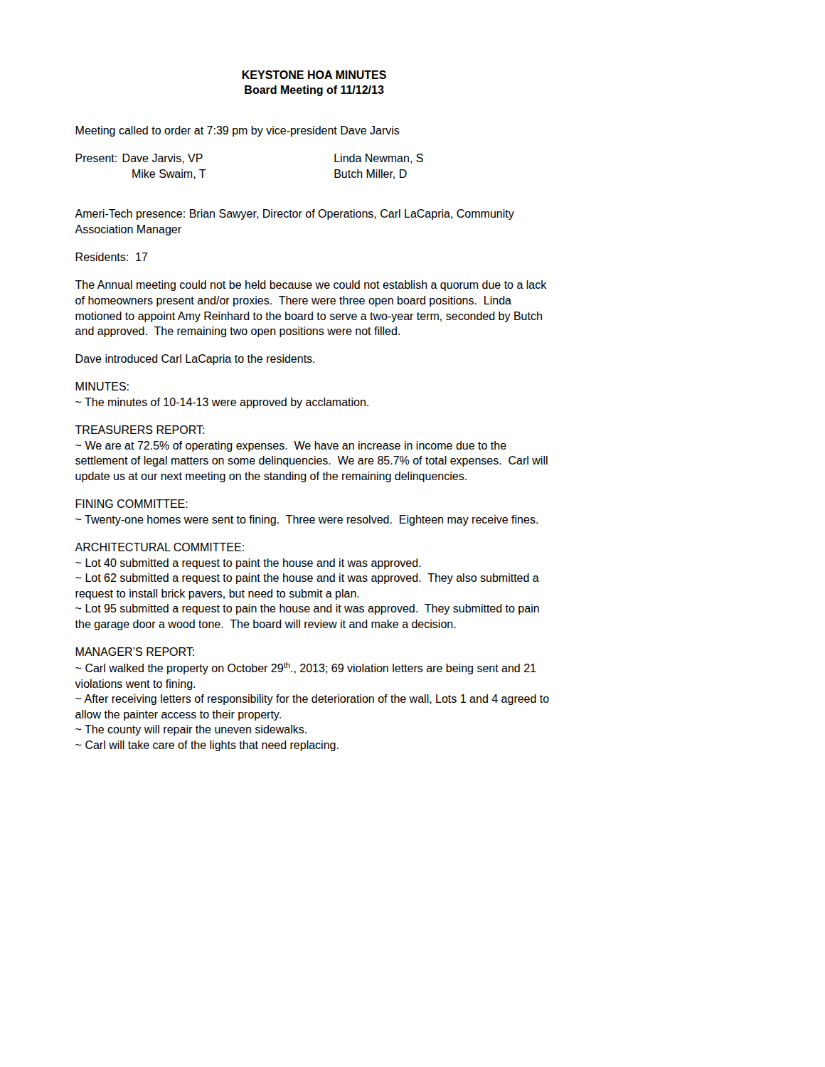KEYSTONE HOA MINUTES
Board Meeting of 11/12/13
Meeting called to order at 7:39 pm by vice-president Dave Jarvis
| Present: | Dave Jarvis, VP | Linda Newman, S |
| | Mike Swaim, T | Butch Miller, D |
Ameri-Tech presence: Brian Sawyer, Director of Operations, Carl LaCapria, Community Association Manager
Residents: 17
The Annual meeting could not be held because we could not establish a quorum due to a lack of homeowners present and/or proxies. There were three open board positions. Linda motioned to appoint Amy Reinhard to the board to serve a two-year term, seconded by Butch and approved. The remaining two open positions were not filled.
Dave introduced Carl LaCapria to the residents.
MINUTES:
~ The minutes of 10-14-13 were approved by acclamation.
TREASURERS REPORT:
~ We are at 72.5% of operating expenses. We have an increase in income due to the settlement of legal matters on some delinquencies. We are 85.7% of total expenses. Carl will update us at our next meeting on the standing of the remaining delinquencies.
FINING COMMITTEE:
~ Twenty-one homes were sent to fining. Three were resolved. Eighteen may receive fines.
ARCHITECTURAL COMMITTEE:
~ Lot 40 submitted a request to paint the house and it was approved.
~ Lot 62 submitted a request to paint the house and it was approved. They also submitted a request to install brick pavers, but need to submit a plan.
~ Lot 95 submitted a request to pain the house and it was approved. They submitted to pain the garage door a wood tone. The board will review it and make a decision.
MANAGER’S REPORT:
~ Carl walked the property on October 29th., 2013; 69 violation letters are being sent and 21 violations went to fining.
~ After receiving letters of responsibility for the deterioration of the wall, Lots 1 and 4 agreed to allow the painter access to their property.
~ The county will repair the uneven sidewalks.
~ Carl will take care of the lights that need replacing.